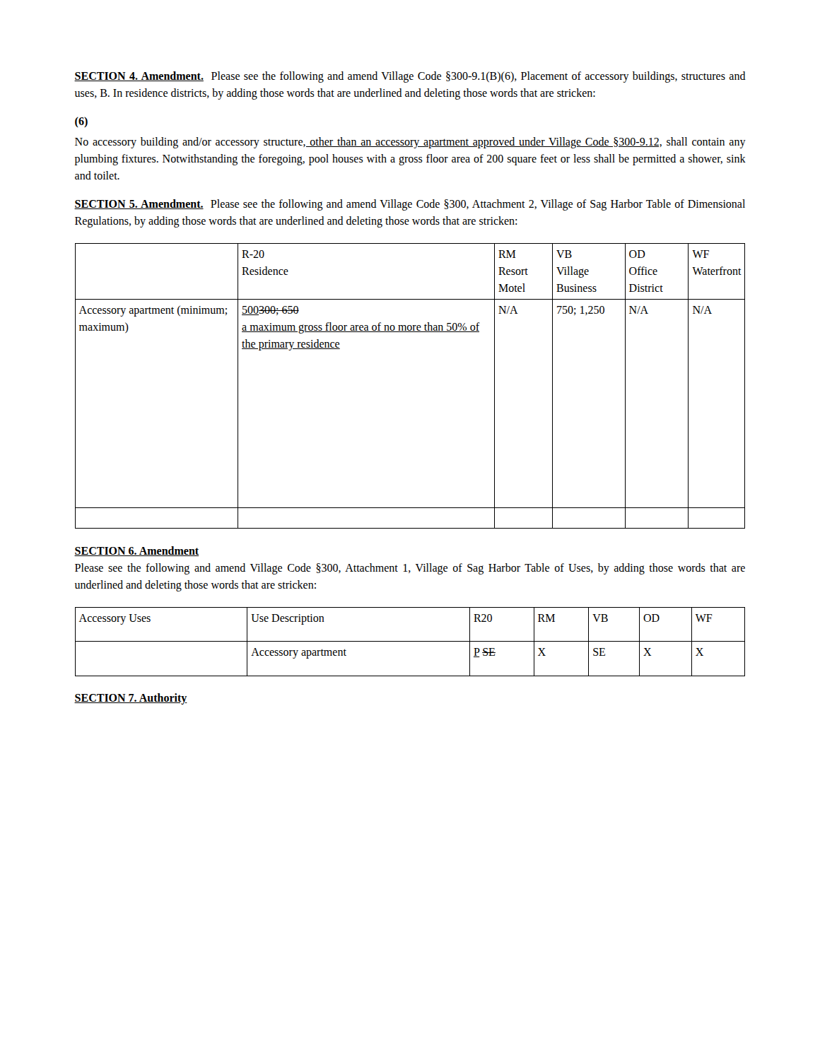SECTION 4. Amendment. Please see the following and amend Village Code §300-9.1(B)(6), Placement of accessory buildings, structures and uses, B. In residence districts, by adding those words that are underlined and deleting those words that are stricken:
(6)
No accessory building and/or accessory structure, other than an accessory apartment approved under Village Code §300-9.12, shall contain any plumbing fixtures. Notwithstanding the foregoing, pool houses with a gross floor area of 200 square feet or less shall be permitted a shower, sink and toilet.
SECTION 5. Amendment. Please see the following and amend Village Code §300, Attachment 2, Village of Sag Harbor Table of Dimensional Regulations, by adding those words that are underlined and deleting those words that are stricken:
| | R-20 Residence | RM Resort Motel | VB Village Business | OD Office District | WF Waterfront |
| Accessory apartment (minimum; maximum) | 500 300; 650 a maximum gross floor area of no more than 50% of the primary residence | N/A | 750; 1,250 | N/A | N/A |
SECTION 6. Amendment
Please see the following and amend Village Code §300, Attachment 1, Village of Sag Harbor Table of Uses, by adding those words that are underlined and deleting those words that are stricken:
| Accessory Uses | Use Description | R20 | RM | VB | OD | WF |
| | Accessory apartment | P SE | X | SE | X | X |
SECTION 7. Authority